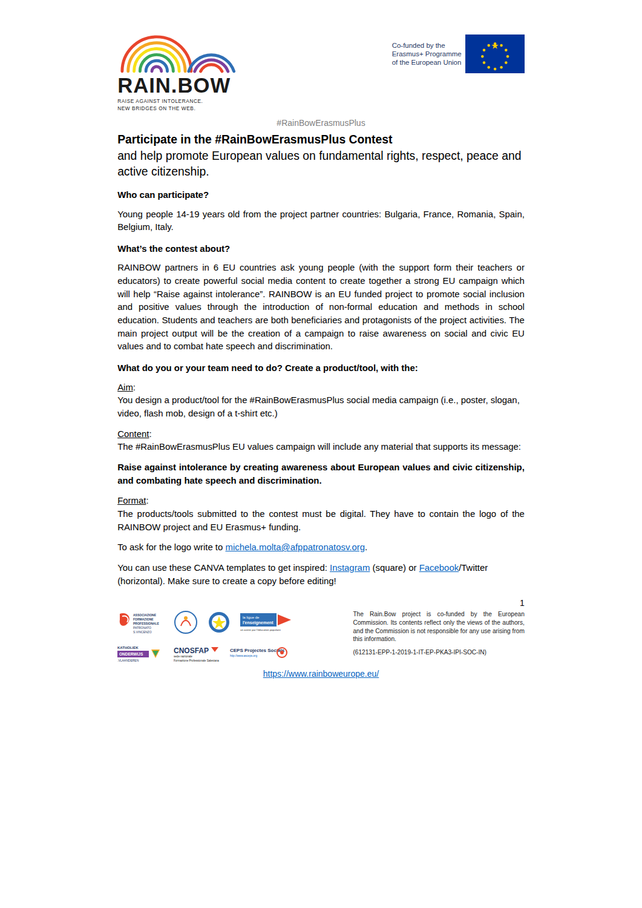RAIN.BOW
Raise against intolerance.
New bridges on the web.
Co-funded by the
Erasmus+ Programme
of the European Union
#RainBowErasmusPlus
Participate in the #RainBowErasmusPlus Contest
and help promote European values on fundamental rights, respect, peace and active citizenship.
Who can participate?
Young people 14-19 years old from the project partner countries: Bulgaria, France, Romania, Spain, Belgium, Italy.
What’s the contest about?
RAINBOW partners in 6 EU countries ask young people (with the support form their teachers or educators) to create powerful social media content to create together a strong EU campaign which will help “Raise against intolerance”. RAINBOW is an EU funded project to promote social inclusion and positive values through the introduction of non-formal education and methods in school education. Students and teachers are both beneficiaries and protagonists of the project activities. The main project output will be the creation of a campaign to raise awareness on social and civic EU values and to combat hate speech and discrimination.
What do you or your team need to do? Create a product/tool, with the:
Aim:
You design a product/tool for the #RainBowErasmusPlus social media campaign (i.e., poster, slogan, video, flash mob, design of a t-shirt etc.)
Content:
The #RainBowErasmusPlus EU values campaign will include any material that supports its message:
Raise against intolerance by creating awareness about European values and civic citizenship, and combating hate speech and discrimination.
Format:
The products/tools submitted to the contest must be digital. They have to contain the logo of the RAINBOW project and EU Erasmus+ funding.
To ask for the logo write to michela.molta@afppatronatosv.org.
You can use these CANVA templates to get inspired: Instagram (square) or Facebook/Twitter (horizontal). Make sure to create a copy before editing!
1
ASSOCIAZIONE FORMAZIONE PROFESSIONALE PATRONATO S.VINCENZO
la ligue de l'enseignement un avenir par l'éducation populaire
KATHOLIEK ONDERWIJS .VLAANDEREN
CNOSFAP sede nazionale Formazione Professionale Salesiana
CEPS Projectes Socials http://www.asceps.org
The Rain.Bow project is co-funded by the European Commission. Its contents reflect only the views of the authors, and the Commission is not responsible for any use arising from this information. (612131-EPP-1-2019-1-IT-EP-PKA3-IPI-SOC-IN)
https://www.rainboweurope.eu/